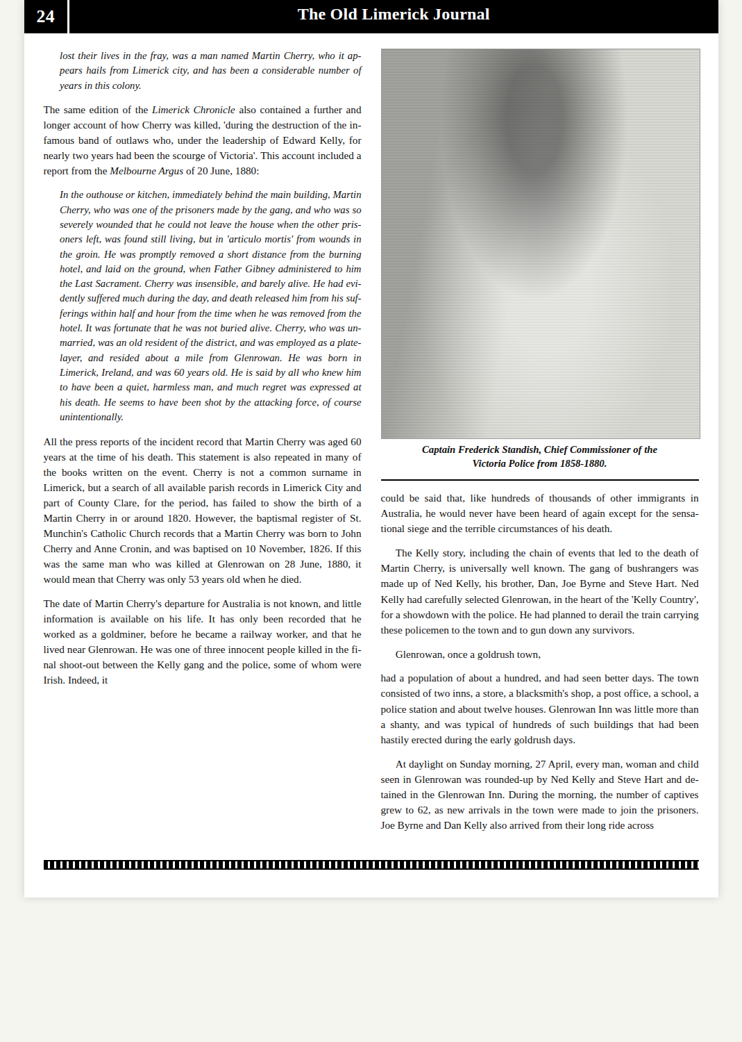24
The Old Limerick Journal
lost their lives in the fray, was a man named Martin Cherry, who it appears hails from Limerick city, and has been a considerable number of years in this colony.
The same edition of the Limerick Chronicle also contained a further and longer account of how Cherry was killed, 'during the destruction of the infamous band of outlaws who, under the leadership of Edward Kelly, for nearly two years had been the scourge of Victoria'. This account included a report from the Melbourne Argus of 20 June, 1880:
In the outhouse or kitchen, immediately behind the main building, Martin Cherry, who was one of the prisoners made by the gang, and who was so severely wounded that he could not leave the house when the other prisoners left, was found still living, but in 'articulo mortis' from wounds in the groin. He was promptly removed a short distance from the burning hotel, and laid on the ground, when Father Gibney administered to him the Last Sacrament. Cherry was insensible, and barely alive. He had evidently suffered much during the day, and death released him from his sufferings within half and hour from the time when he was removed from the hotel. It was fortunate that he was not buried alive. Cherry, who was unmarried, was an old resident of the district, and was employed as a platelayer, and resided about a mile from Glenrowan. He was born in Limerick, Ireland, and was 60 years old. He is said by all who knew him to have been a quiet, harmless man, and much regret was expressed at his death. He seems to have been shot by the attacking force, of course unintentionally.
All the press reports of the incident record that Martin Cherry was aged 60 years at the time of his death. This statement is also repeated in many of the books written on the event. Cherry is not a common surname in Limerick, but a search of all available parish records in Limerick City and part of County Clare, for the period, has failed to show the birth of a Martin Cherry in or around 1820. However, the baptismal register of St. Munchin's Catholic Church records that a Martin Cherry was born to John Cherry and Anne Cronin, and was baptised on 10 November, 1826. If this was the same man who was killed at Glenrowan on 28 June, 1880, it would mean that Cherry was only 53 years old when he died.
The date of Martin Cherry's departure for Australia is not known, and little information is available on his life. It has only been recorded that he worked as a goldminer, before he became a railway worker, and that he lived near Glenrowan. He was one of three innocent people killed in the final shoot-out between the Kelly gang and the police, some of whom were Irish. Indeed, it
Captain Frederick Standish, Chief Commissioner of the
Victoria Police from 1858-1880.
could be said that, like hundreds of thousands of other immigrants in Australia, he would never have been heard of again except for the sensational siege and the terrible circumstances of his death.
The Kelly story, including the chain of events that led to the death of Martin Cherry, is universally well known. The gang of bushrangers was made up of Ned Kelly, his brother, Dan, Joe Byrne and Steve Hart. Ned Kelly had carefully selected Glenrowan, in the heart of the 'Kelly Country', for a showdown with the police. He had planned to derail the train carrying these policemen to the town and to gun down any survivors.
Glenrowan, once a goldrush town,
had a population of about a hundred, and had seen better days. The town consisted of two inns, a store, a blacksmith's shop, a post office, a school, a police station and about twelve houses. Glenrowan Inn was little more than a shanty, and was typical of hundreds of such buildings that had been hastily erected during the early goldrush days.
At daylight on Sunday morning, 27 April, every man, woman and child seen in Glenrowan was rounded-up by Ned Kelly and Steve Hart and detained in the Glenrowan Inn. During the morning, the number of captives grew to 62, as new arrivals in the town were made to join the prisoners. Joe Byrne and Dan Kelly also arrived from their long ride across